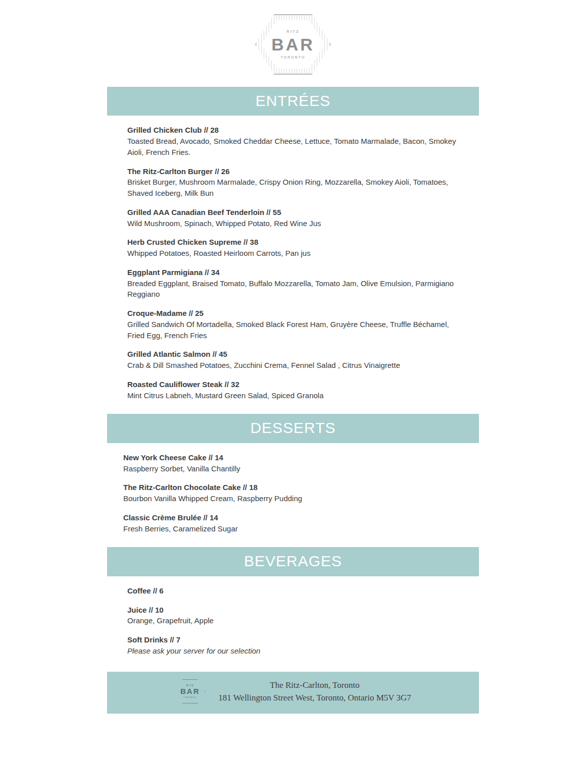RITZ BAR TORONTO
ENTRÉES
Grilled Chicken Club // 28
Toasted Bread, Avocado, Smoked Cheddar Cheese, Lettuce, Tomato Marmalade, Bacon, Smokey Aioli, French Fries.
The Ritz-Carlton Burger // 26
Brisket Burger, Mushroom Marmalade, Crispy Onion Ring, Mozzarella, Smokey Aioli, Tomatoes, Shaved Iceberg, Milk Bun
Grilled AAA Canadian Beef Tenderloin // 55
Wild Mushroom, Spinach, Whipped Potato, Red Wine Jus
Herb Crusted Chicken Supreme // 38
Whipped Potatoes, Roasted Heirloom Carrots, Pan jus
Eggplant Parmigiana // 34
Breaded Eggplant, Braised Tomato, Buffalo Mozzarella, Tomato Jam, Olive Emulsion, Parmigiano Reggiano
Croque-Madame // 25
Grilled Sandwich Of Mortadella, Smoked Black Forest Ham, Gruyère Cheese, Truffle Béchamel, Fried Egg, French Fries
Grilled Atlantic Salmon // 45
Crab & Dill Smashed Potatoes, Zucchini Crema, Fennel Salad , Citrus Vinaigrette
Roasted Cauliflower Steak // 32
Mint Citrus Labneh, Mustard Green Salad, Spiced Granola
DESSERTS
New York Cheese Cake // 14
Raspberry Sorbet, Vanilla Chantilly
The Ritz-Carlton Chocolate Cake // 18
Bourbon Vanilla Whipped Cream, Raspberry Pudding
Classic Crème Brulée // 14
Fresh Berries, Caramelized Sugar
BEVERAGES
Coffee // 6
Juice // 10
Orange, Grapefruit, Apple
Soft Drinks // 7
Please ask your server for our selection
RITZ BAR TORONTO
The Ritz-Carlton, Toronto
181 Wellington Street West, Toronto, Ontario M5V 3G7